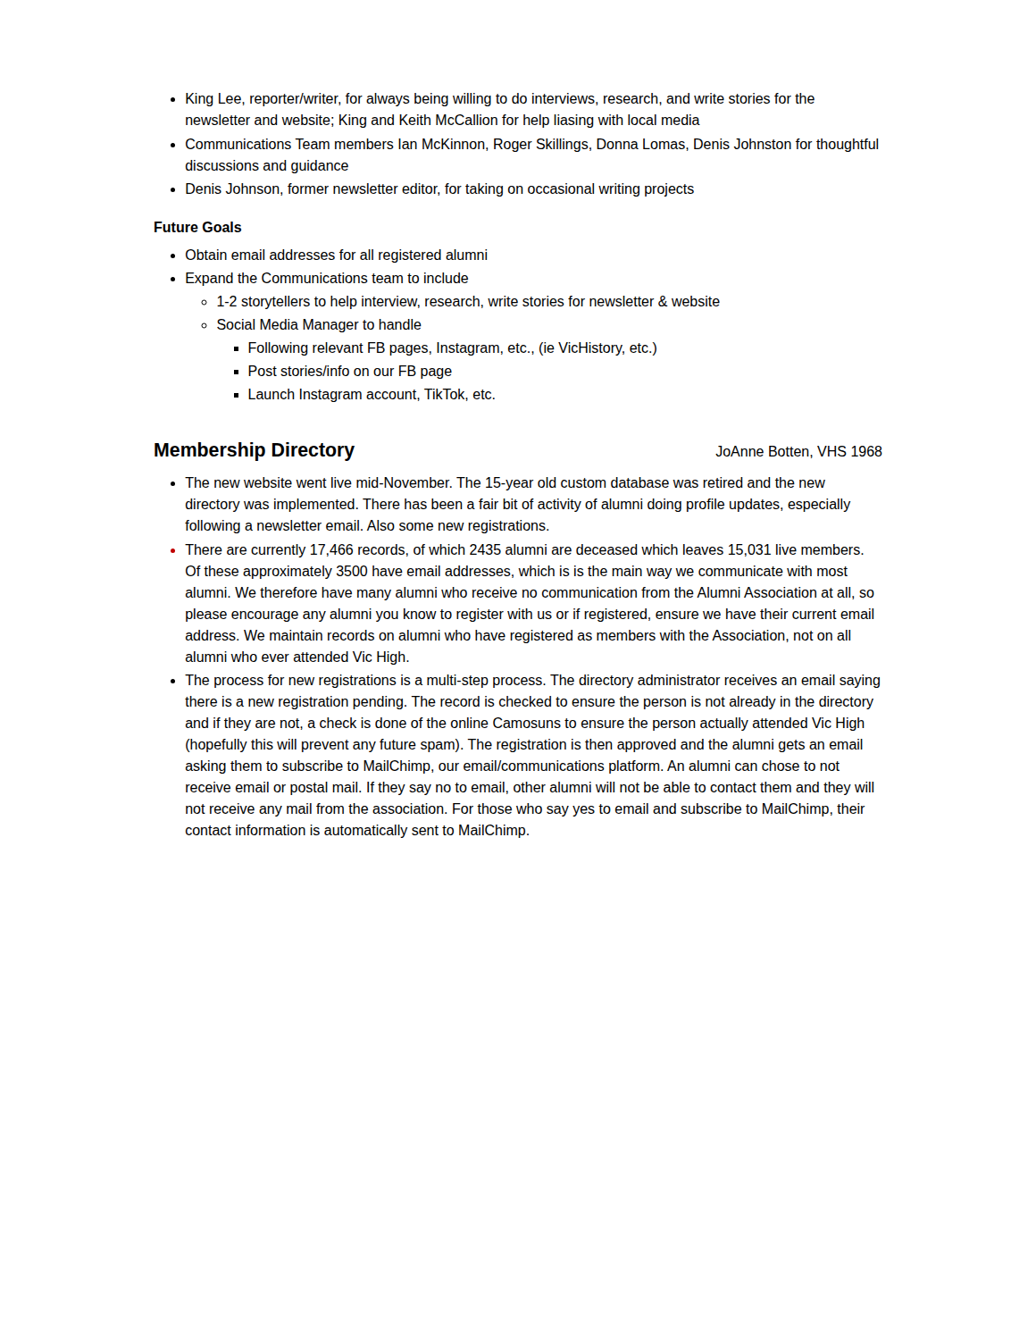King Lee, reporter/writer, for always being willing to do interviews, research, and write stories for the newsletter and website; King and Keith McCallion for help liasing with local media
Communications Team members Ian McKinnon, Roger Skillings, Donna Lomas, Denis Johnston for thoughtful discussions and guidance
Denis Johnson, former newsletter editor, for taking on occasional writing projects
Future Goals
Obtain email addresses for all registered alumni
Expand the Communications team to include
1-2 storytellers to help interview, research, write stories for newsletter & website
Social Media Manager to handle
Following relevant FB pages, Instagram, etc., (ie VicHistory, etc.)
Post stories/info on our FB page
Launch Instagram account, TikTok, etc.
Membership Directory JoAnne Botten, VHS 1968
The new website went live mid-November. The 15-year old custom database was retired and the new directory was implemented. There has been a fair bit of activity of alumni doing profile updates, especially following a newsletter email. Also some new registrations.
There are currently 17,466 records, of which 2435 alumni are deceased which leaves 15,031 live members. Of these approximately 3500 have email addresses, which is is the main way we communicate with most alumni. We therefore have many alumni who receive no communication from the Alumni Association at all, so please encourage any alumni you know to register with us or if registered, ensure we have their current email address. We maintain records on alumni who have registered as members with the Association, not on all alumni who ever attended Vic High.
The process for new registrations is a multi-step process. The directory administrator receives an email saying there is a new registration pending. The record is checked to ensure the person is not already in the directory and if they are not, a check is done of the online Camosuns to ensure the person actually attended Vic High (hopefully this will prevent any future spam). The registration is then approved and the alumni gets an email asking them to subscribe to MailChimp, our email/communications platform. An alumni can chose to not receive email or postal mail. If they say no to email, other alumni will not be able to contact them and they will not receive any mail from the association. For those who say yes to email and subscribe to MailChimp, their contact information is automatically sent to MailChimp.